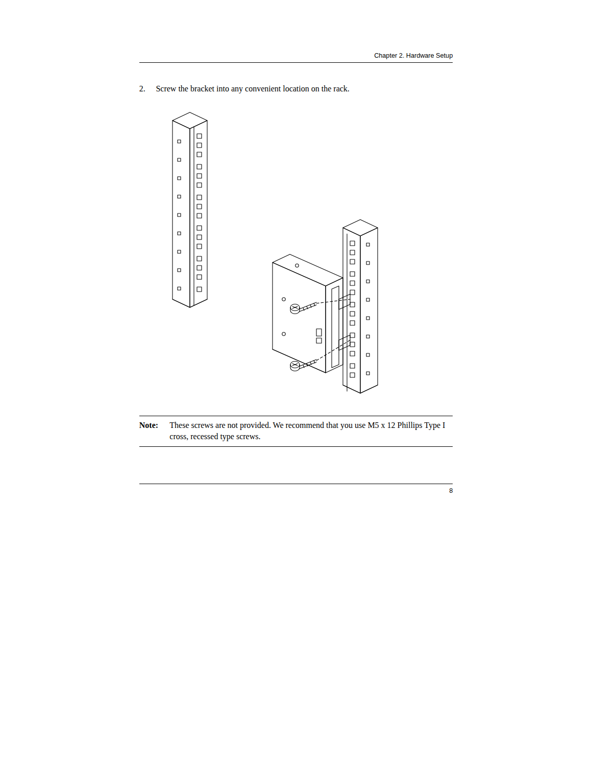Chapter 2. Hardware Setup
2. Screw the bracket into any convenient location on the rack.
| Note: | These screws are not provided. We recommend that you use M5 x 12 Phillips Type I cross, recessed type screws. |
8